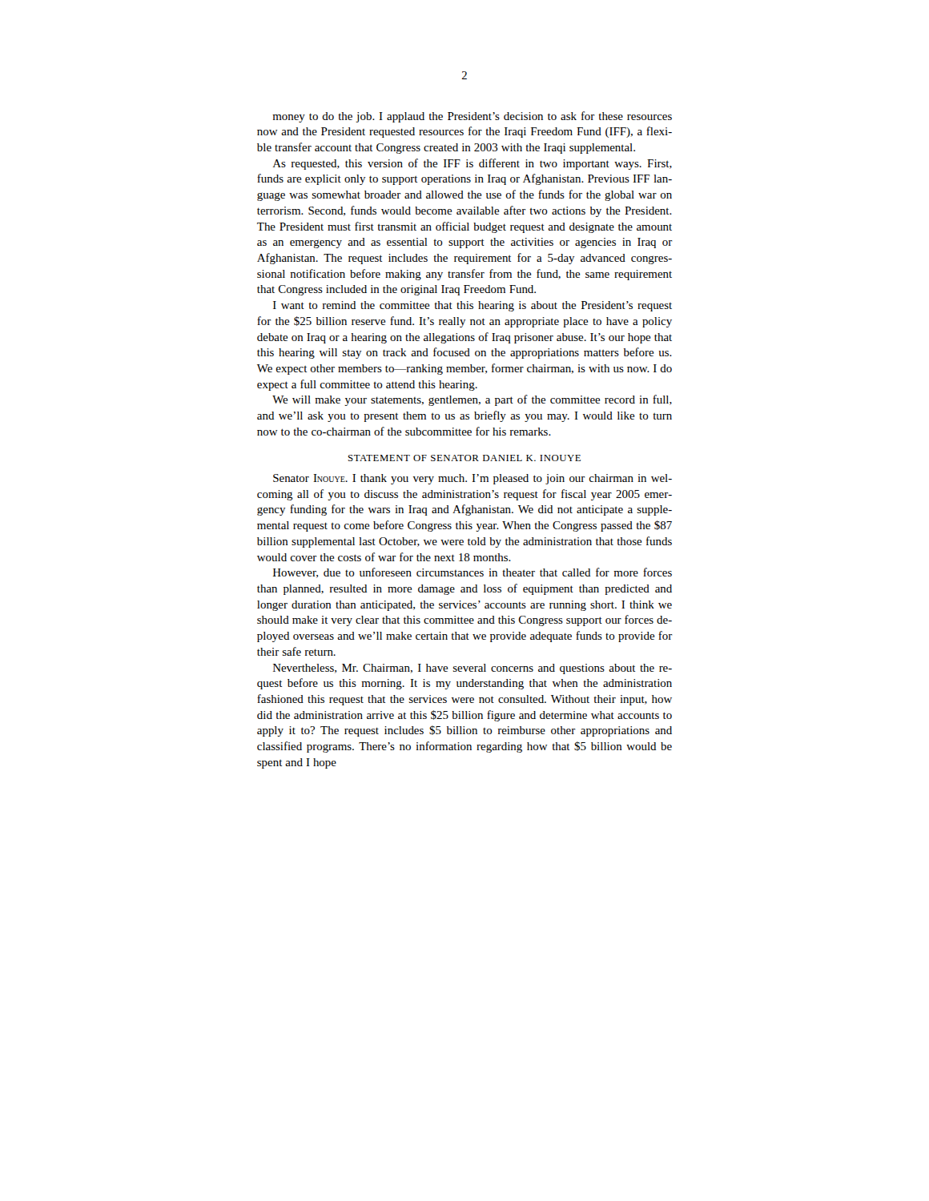2
money to do the job. I applaud the President’s decision to ask for these resources now and the President requested resources for the Iraqi Freedom Fund (IFF), a flexible transfer account that Congress created in 2003 with the Iraqi supplemental.
As requested, this version of the IFF is different in two important ways. First, funds are explicit only to support operations in Iraq or Afghanistan. Previous IFF language was somewhat broader and allowed the use of the funds for the global war on terrorism. Second, funds would become available after two actions by the President. The President must first transmit an official budget request and designate the amount as an emergency and as essential to support the activities or agencies in Iraq or Afghanistan. The request includes the requirement for a 5-day advanced congressional notification before making any transfer from the fund, the same requirement that Congress included in the original Iraq Freedom Fund.
I want to remind the committee that this hearing is about the President’s request for the $25 billion reserve fund. It’s really not an appropriate place to have a policy debate on Iraq or a hearing on the allegations of Iraq prisoner abuse. It’s our hope that this hearing will stay on track and focused on the appropriations matters before us. We expect other members to—ranking member, former chairman, is with us now. I do expect a full committee to attend this hearing.
We will make your statements, gentlemen, a part of the committee record in full, and we’ll ask you to present them to us as briefly as you may. I would like to turn now to the co-chairman of the subcommittee for his remarks.
STATEMENT OF SENATOR DANIEL K. INOUYE
Senator Inouye. I thank you very much. I’m pleased to join our chairman in welcoming all of you to discuss the administration’s request for fiscal year 2005 emergency funding for the wars in Iraq and Afghanistan. We did not anticipate a supplemental request to come before Congress this year. When the Congress passed the $87 billion supplemental last October, we were told by the administration that those funds would cover the costs of war for the next 18 months.
However, due to unforeseen circumstances in theater that called for more forces than planned, resulted in more damage and loss of equipment than predicted and longer duration than anticipated, the services’ accounts are running short. I think we should make it very clear that this committee and this Congress support our forces deployed overseas and we’ll make certain that we provide adequate funds to provide for their safe return.
Nevertheless, Mr. Chairman, I have several concerns and questions about the request before us this morning. It is my understanding that when the administration fashioned this request that the services were not consulted. Without their input, how did the administration arrive at this $25 billion figure and determine what accounts to apply it to? The request includes $5 billion to reimburse other appropriations and classified programs. There’s no information regarding how that $5 billion would be spent and I hope